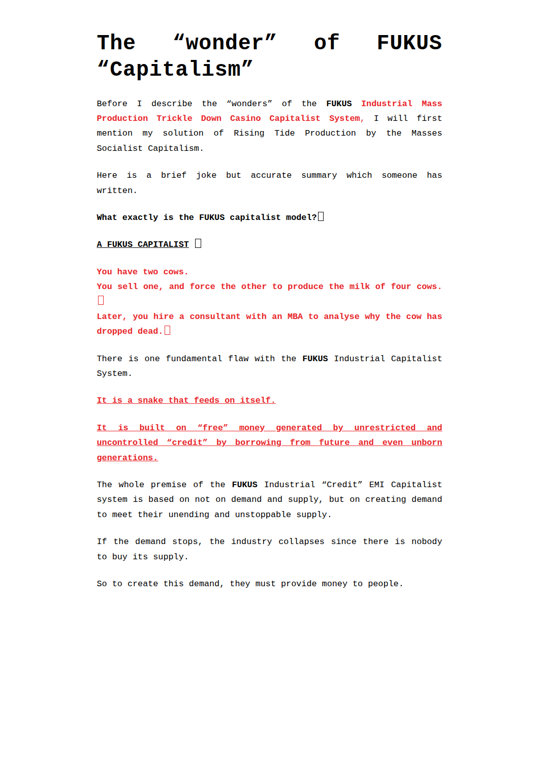The “wonder” of FUKUS “Capitalism”
Before I describe the “wonders” of the FUKUS Industrial Mass Production Trickle Down Casino Capitalist System, I will first mention my solution of Rising Tide Production by the Masses Socialist Capitalism.
Here is a brief joke but accurate summary which someone has written.
What exactly is the FUKUS capitalist model?
A FUKUS CAPITALIST
You have two cows.
You sell one, and force the other to produce the milk of four cows.
Later, you hire a consultant with an MBA to analyse why the cow has dropped dead.
There is one fundamental flaw with the FUKUS Industrial Capitalist System.
It is a snake that feeds on itself.
It is built on “free” money generated by unrestricted and uncontrolled “credit” by borrowing from future and even unborn generations.
The whole premise of the FUKUS Industrial “Credit” EMI Capitalist system is based on not on demand and supply, but on creating demand to meet their unending and unstoppable supply.
If the demand stops, the industry collapses since there is nobody to buy its supply.
So to create this demand, they must provide money to people.